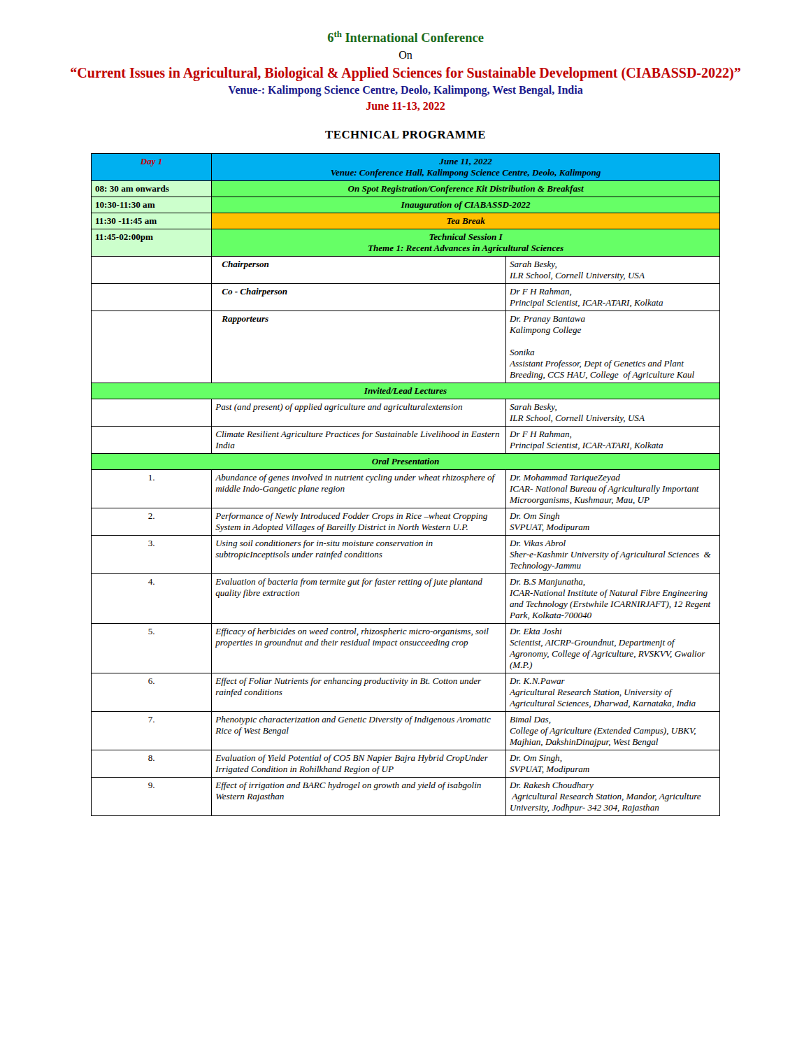6th International Conference
On
“Current Issues in Agricultural, Biological & Applied Sciences for Sustainable Development (CIABASSD-2022)”
Venue-: Kalimpong Science Centre, Deolo, Kalimpong, West Bengal, India
June 11-13, 2022
TECHNICAL PROGRAMME
| Day 1 | June 11, 2022 Venue: Conference Hall, Kalimpong Science Centre, Deolo, Kalimpong |
| 08: 30 am onwards | On Spot Registration/Conference Kit Distribution & Breakfast |
| 10:30-11:30 am | Inauguration of CIABASSD-2022 |
| 11:30 -11:45 am | Tea Break |
| 11:45-02:00pm | Technical Session I Theme 1: Recent Advances in Agricultural Sciences |
| | Chairperson | Sarah Besky, ILR School, Cornell University, USA |
| | Co - Chairperson | Dr F H Rahman, Principal Scientist, ICAR-ATARI, Kolkata |
| | Rapporteurs | Dr. Pranay Bantawa Kalimpong College Sonika Assistant Professor, Dept of Genetics and Plant Breeding, CCS HAU, College of Agriculture Kaul |
| Invited/Lead Lectures |
| | Past (and present) of applied agriculture and agriculturalextension | Sarah Besky, ILR School, Cornell University, USA |
| | Climate Resilient Agriculture Practices for Sustainable Livelihood in Eastern India | Dr F H Rahman, Principal Scientist, ICAR-ATARI, Kolkata |
| Oral Presentation |
| 1. | Abundance of genes involved in nutrient cycling under wheat rhizosphere of middle Indo-Gangetic plane region | Dr. Mohammad TariqueZeyad ICAR- National Bureau of Agriculturally Important Microorganisms, Kushmaur, Mau, UP |
| 2. | Performance of Newly Introduced Fodder Crops in Rice –wheat Cropping System in Adopted Villages of Bareilly District in North Western U.P. | Dr. Om Singh SVPUAT, Modipuram |
| 3. | Using soil conditioners for in-situ moisture conservation in subtropicInceptisols under rainfed conditions | Dr. Vikas Abrol Sher-e-Kashmir University of Agricultural Sciences & Technology-Jammu |
| 4. | Evaluation of bacteria from termite gut for faster retting of jute plantand quality fibre extraction | Dr. B.S Manjunatha, ICAR-National Institute of Natural Fibre Engineering and Technology (Erstwhile ICARNIRJAFT), 12 Regent Park, Kolkata-700040 |
| 5. | Efficacy of herbicides on weed control, rhizospheric micro-organisms, soil properties in groundnut and their residual impact onsucceeding crop | Dr. Ekta Joshi Scientist, AICRP-Groundnut, Departmenjt of Agronomy, College of Agriculture, RVSKVV, Gwalior (M.P.) |
| 6. | Effect of Foliar Nutrients for enhancing productivity in Bt. Cotton under rainfed conditions | Dr. K.N.Pawar Agricultural Research Station, University of Agricultural Sciences, Dharwad, Karnataka, India |
| 7. | Phenotypic characterization and Genetic Diversity of Indigenous Aromatic Rice of West Bengal | Bimal Das, College of Agriculture (Extended Campus), UBKV, Majhian, DakshinDinajpur, West Bengal |
| 8. | Evaluation of Yield Potential of CO5 BN Napier Bajra Hybrid CropUnder Irrigated Condition in Rohilkhand Region of UP | Dr. Om Singh, SVPUAT, Modipuram |
| 9. | Effect of irrigation and BARC hydrogel on growth and yield of isabgolin Western Rajasthan | Dr. Rakesh Choudhary Agricultural Research Station, Mandor, Agriculture University, Jodhpur- 342 304, Rajasthan |